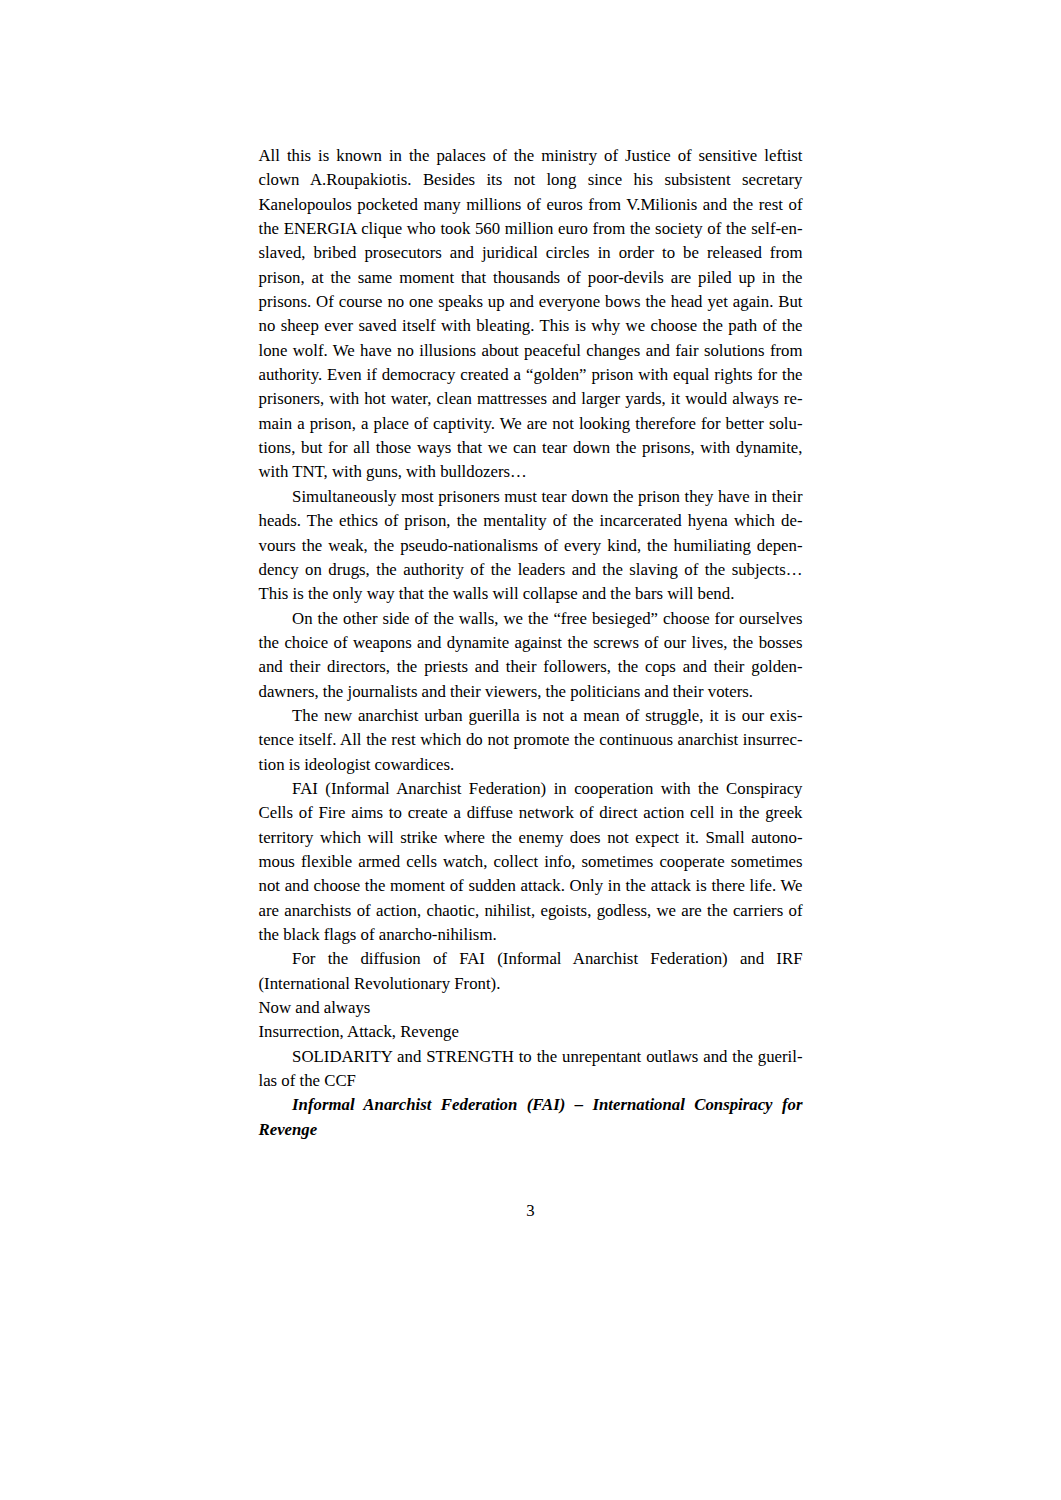All this is known in the palaces of the ministry of Justice of sensitive leftist clown A.Roupakiotis. Besides its not long since his subsistent secretary Kanelopoulos pocketed many millions of euros from V.Milionis and the rest of the ENERGIA clique who took 560 million euro from the society of the self-enslaved, bribed prosecutors and juridical circles in order to be released from prison, at the same moment that thousands of poor-devils are piled up in the prisons. Of course no one speaks up and everyone bows the head yet again. But no sheep ever saved itself with bleating. This is why we choose the path of the lone wolf. We have no illusions about peaceful changes and fair solutions from authority. Even if democracy created a “golden” prison with equal rights for the prisoners, with hot water, clean mattresses and larger yards, it would always remain a prison, a place of captivity. We are not looking therefore for better solutions, but for all those ways that we can tear down the prisons, with dynamite, with TNT, with guns, with bulldozers…
Simultaneously most prisoners must tear down the prison they have in their heads. The ethics of prison, the mentality of the incarcerated hyena which devours the weak, the pseudo-nationalisms of every kind, the humiliating dependency on drugs, the authority of the leaders and the slaving of the subjects… This is the only way that the walls will collapse and the bars will bend.
On the other side of the walls, we the “free besieged” choose for ourselves the choice of weapons and dynamite against the screws of our lives, the bosses and their directors, the priests and their followers, the cops and their golden-dawners, the journalists and their viewers, the politicians and their voters.
The new anarchist urban guerilla is not a mean of struggle, it is our existence itself. All the rest which do not promote the continuous anarchist insurrection is ideologist cowardices.
FAI (Informal Anarchist Federation) in cooperation with the Conspiracy Cells of Fire aims to create a diffuse network of direct action cell in the greek territory which will strike where the enemy does not expect it. Small autonomous flexible armed cells watch, collect info, sometimes cooperate sometimes not and choose the moment of sudden attack. Only in the attack is there life. We are anarchists of action, chaotic, nihilist, egoists, godless, we are the carriers of the black flags of anarcho-nihilism.
For the diffusion of FAI (Informal Anarchist Federation) and IRF (International Revolutionary Front).
Now and always
Insurrection, Attack, Revenge
SOLIDARITY and STRENGTH to the unrepentant outlaws and the guerillas of the CCF
Informal Anarchist Federation (FAI) – International Conspiracy for Revenge
3